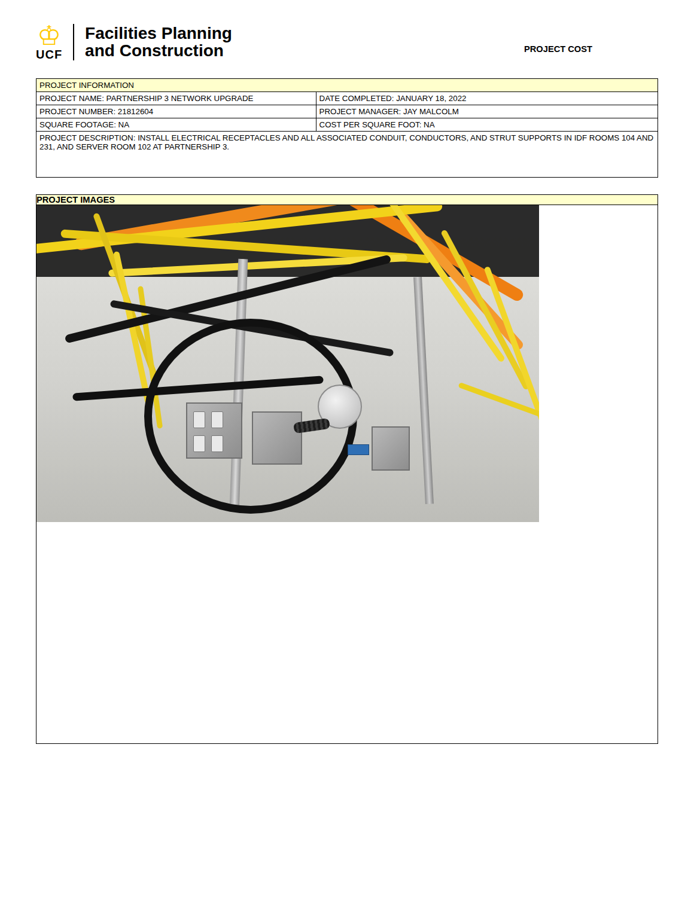♔
UCF
Facilities Planning
and Construction
PROJECT COST
| PROJECT INFORMATION |
| PROJECT NAME: PARTNERSHIP 3 NETWORK UPGRADE | DATE COMPLETED: JANUARY 18, 2022 |
| PROJECT NUMBER: 21812604 | PROJECT MANAGER: JAY MALCOLM |
| SQUARE FOOTAGE: NA | COST PER SQUARE FOOT: NA |
| PROJECT DESCRIPTION: INSTALL ELECTRICAL RECEPTACLES AND ALL ASSOCIATED CONDUIT, CONDUCTORS, AND STRUT SUPPORTS IN IDF ROOMS 104 AND 231, AND SERVER ROOM 102 AT PARTNERSHIP 3. |
| PROJECT IMAGES |